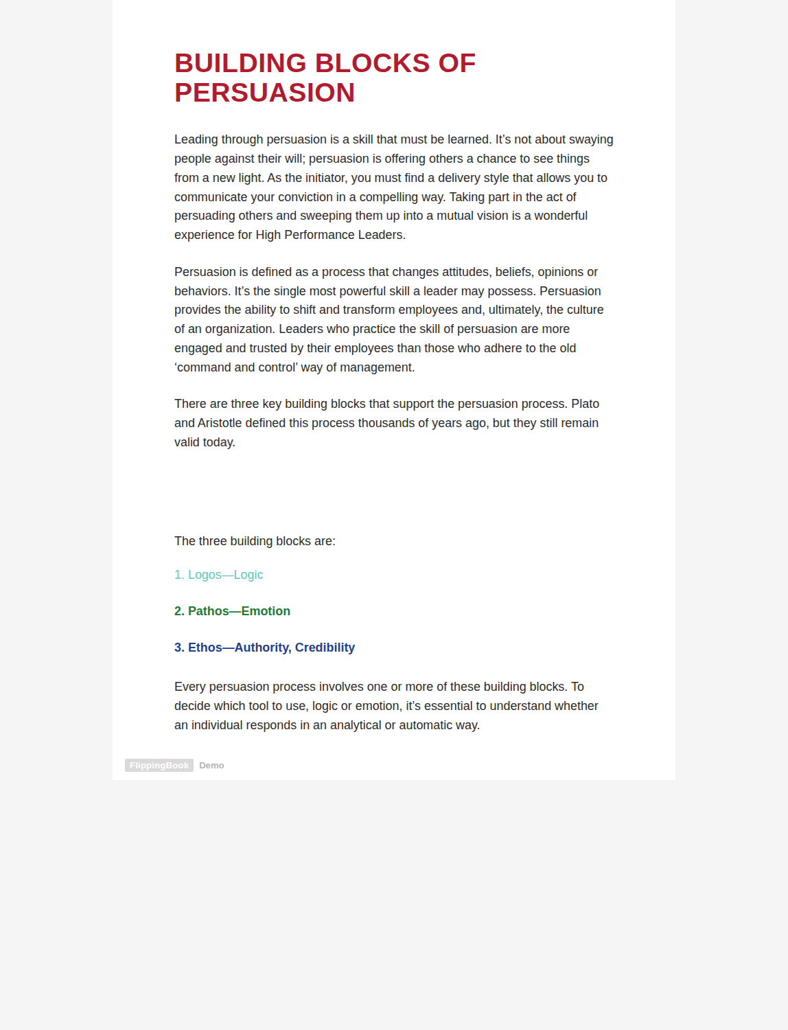BUILDING BLOCKS OF PERSUASION
Leading through persuasion is a skill that must be learned. It’s not about swaying people against their will; persuasion is offering others a chance to see things from a new light. As the initiator, you must find a delivery style that allows you to communicate your conviction in a compelling way. Taking part in the act of persuading others and sweeping them up into a mutual vision is a wonderful experience for High Performance Leaders.
Persuasion is defined as a process that changes attitudes, beliefs, opinions or behaviors. It’s the single most powerful skill a leader may possess. Persuasion provides the ability to shift and transform employees and, ultimately, the culture of an organization. Leaders who practice the skill of persuasion are more engaged and trusted by their employees than those who adhere to the old ‘command and control’ way of management.
There are three key building blocks that support the persuasion process. Plato and Aristotle defined this process thousands of years ago, but they still remain valid today.
The three building blocks are:
Logos—Logic
Pathos—Emotion
Ethos—Authority, Credibility
Every persuasion process involves one or more of these building blocks. To decide which tool to use, logic or emotion, it’s essential to understand whether an individual responds in an analytical or automatic way.
FlippingBook Demo